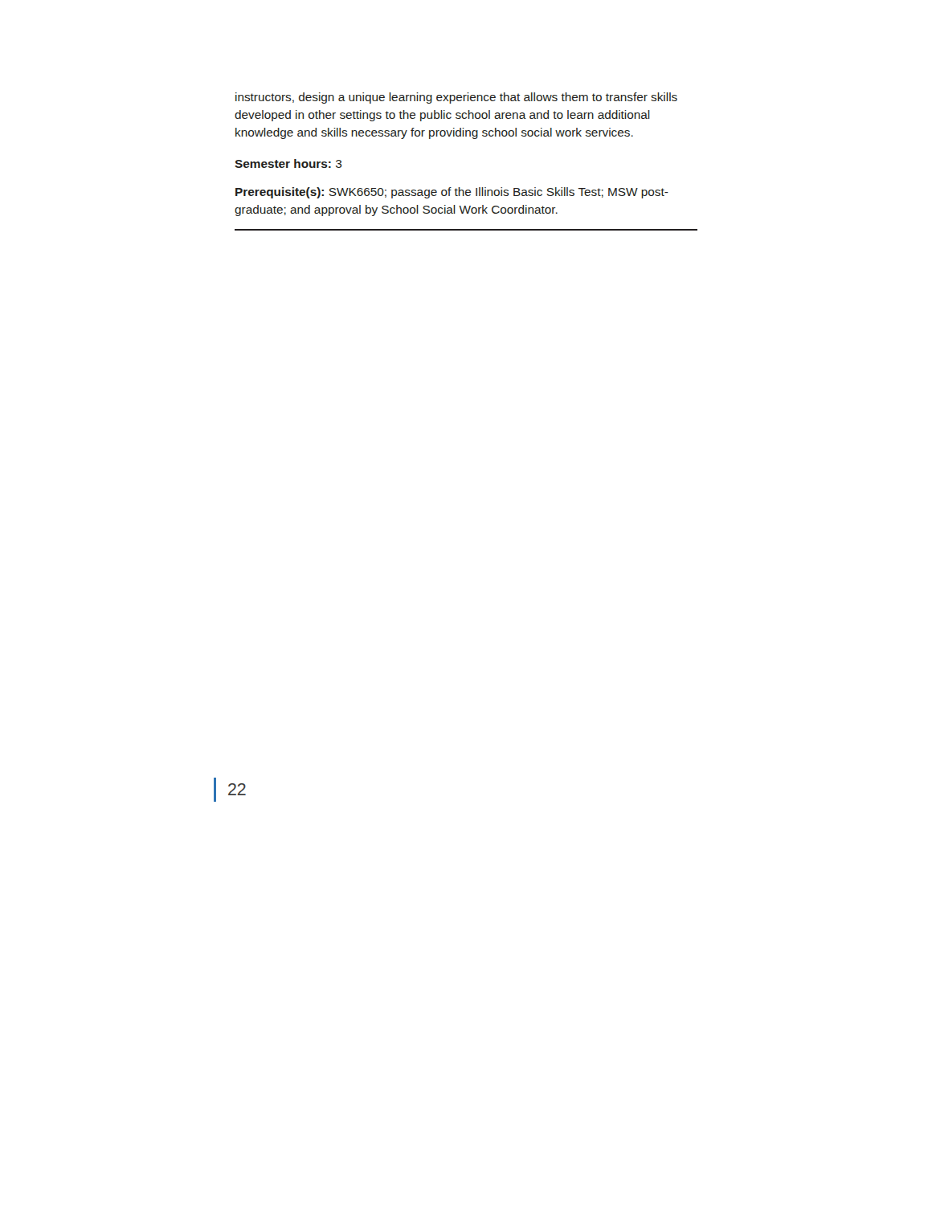instructors, design a unique learning experience that allows them to transfer skills developed in other settings to the public school arena and to learn additional knowledge and skills necessary for providing school social work services.
Semester hours: 3
Prerequisite(s): SWK6650; passage of the Illinois Basic Skills Test; MSW post-graduate; and approval by School Social Work Coordinator.
22